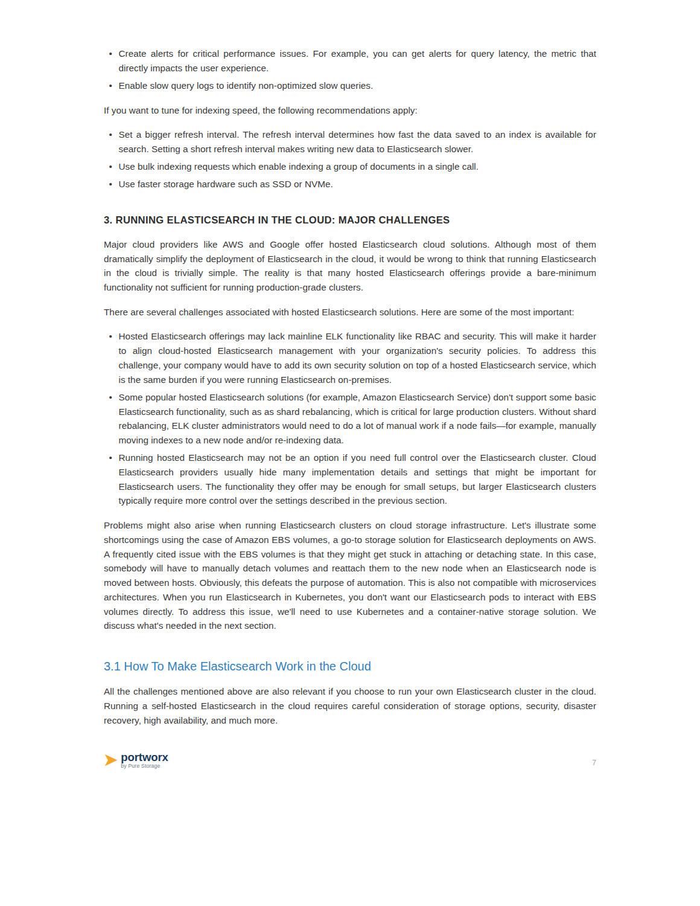Create alerts for critical performance issues. For example, you can get alerts for query latency, the metric that directly impacts the user experience.
Enable slow query logs to identify non-optimized slow queries.
If you want to tune for indexing speed, the following recommendations apply:
Set a bigger refresh interval. The refresh interval determines how fast the data saved to an index is available for search. Setting a short refresh interval makes writing new data to Elasticsearch slower.
Use bulk indexing requests which enable indexing a group of documents in a single call.
Use faster storage hardware such as SSD or NVMe.
3. Running Elasticsearch in the Cloud: Major Challenges
Major cloud providers like AWS and Google offer hosted Elasticsearch cloud solutions. Although most of them dramatically simplify the deployment of Elasticsearch in the cloud, it would be wrong to think that running Elasticsearch in the cloud is trivially simple. The reality is that many hosted Elasticsearch offerings provide a bare-minimum functionality not sufficient for running production-grade clusters.
There are several challenges associated with hosted Elasticsearch solutions. Here are some of the most important:
Hosted Elasticsearch offerings may lack mainline ELK functionality like RBAC and security. This will make it harder to align cloud-hosted Elasticsearch management with your organization's security policies. To address this challenge, your company would have to add its own security solution on top of a hosted Elasticsearch service, which is the same burden if you were running Elasticsearch on-premises.
Some popular hosted Elasticsearch solutions (for example, Amazon Elasticsearch Service) don't support some basic Elasticsearch functionality, such as as shard rebalancing, which is critical for large production clusters. Without shard rebalancing, ELK cluster administrators would need to do a lot of manual work if a node fails—for example, manually moving indexes to a new node and/or re-indexing data.
Running hosted Elasticsearch may not be an option if you need full control over the Elasticsearch cluster. Cloud Elasticsearch providers usually hide many implementation details and settings that might be important for Elasticsearch users. The functionality they offer may be enough for small setups, but larger Elasticsearch clusters typically require more control over the settings described in the previous section.
Problems might also arise when running Elasticsearch clusters on cloud storage infrastructure. Let's illustrate some shortcomings using the case of Amazon EBS volumes, a go-to storage solution for Elasticsearch deployments on AWS. A frequently cited issue with the EBS volumes is that they might get stuck in attaching or detaching state. In this case, somebody will have to manually detach volumes and reattach them to the new node when an Elasticsearch node is moved between hosts. Obviously, this defeats the purpose of automation. This is also not compatible with microservices architectures. When you run Elasticsearch in Kubernetes, you don't want our Elasticsearch pods to interact with EBS volumes directly. To address this issue, we'll need to use Kubernetes and a container-native storage solution. We discuss what's needed in the next section.
3.1 How To Make Elasticsearch Work in the Cloud
All the challenges mentioned above are also relevant if you choose to run your own Elasticsearch cluster in the cloud. Running a self-hosted Elasticsearch in the cloud requires careful consideration of storage options, security, disaster recovery, high availability, and much more.
➤
portworx
by Pure Storage
7